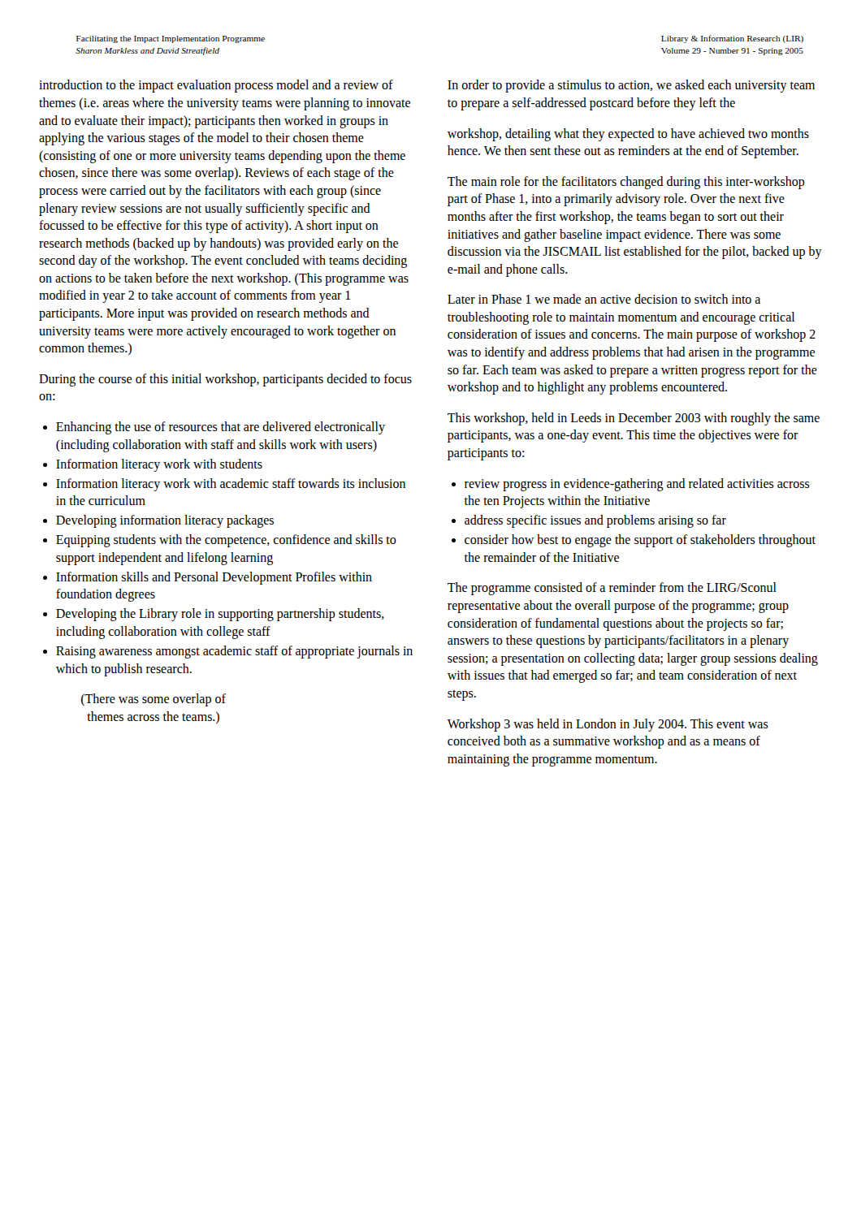Facilitating the Impact Implementation Programme
Sharon Markless and David Streatfield
Library & Information Research (LIR)
Volume 29 - Number 91 - Spring 2005
introduction to the impact evaluation process model and a review of themes (i.e. areas where the university teams were planning to innovate and to evaluate their impact); participants then worked in groups in applying the various stages of the model to their chosen theme (consisting of one or more university teams depending upon the theme chosen, since there was some overlap). Reviews of each stage of the process were carried out by the facilitators with each group (since plenary review sessions are not usually sufficiently specific and focussed to be effective for this type of activity). A short input on research methods (backed up by handouts) was provided early on the second day of the workshop. The event concluded with teams deciding on actions to be taken before the next workshop. (This programme was modified in year 2 to take account of comments from year 1 participants. More input was provided on research methods and university teams were more actively encouraged to work together on common themes.)
During the course of this initial workshop, participants decided to focus on:
Enhancing the use of resources that are delivered electronically (including collaboration with staff and skills work with users)
Information literacy work with students
Information literacy work with academic staff towards its inclusion in the curriculum
Developing information literacy packages
Equipping students with the competence, confidence and skills to support independent and lifelong learning
Information skills and Personal Development Profiles within foundation degrees
Developing the Library role in supporting partnership students, including collaboration with college staff
Raising awareness amongst academic staff of appropriate journals in which to publish research.
(There was some overlap of themes across the teams.)
In order to provide a stimulus to action, we asked each university team to prepare a self-addressed postcard before they left the
workshop, detailing what they expected to have achieved two months hence. We then sent these out as reminders at the end of September.
The main role for the facilitators changed during this inter-workshop part of Phase 1, into a primarily advisory role. Over the next five months after the first workshop, the teams began to sort out their initiatives and gather baseline impact evidence. There was some discussion via the JISCMAIL list established for the pilot, backed up by e-mail and phone calls.
Later in Phase 1 we made an active decision to switch into a troubleshooting role to maintain momentum and encourage critical consideration of issues and concerns. The main purpose of workshop 2 was to identify and address problems that had arisen in the programme so far. Each team was asked to prepare a written progress report for the workshop and to highlight any problems encountered.
This workshop, held in Leeds in December 2003 with roughly the same participants, was a one-day event. This time the objectives were for participants to:
review progress in evidence-gathering and related activities across the ten Projects within the Initiative
address specific issues and problems arising so far
consider how best to engage the support of stakeholders throughout the remainder of the Initiative
The programme consisted of a reminder from the LIRG/Sconul representative about the overall purpose of the programme; group consideration of fundamental questions about the projects so far; answers to these questions by participants/facilitators in a plenary session; a presentation on collecting data; larger group sessions dealing with issues that had emerged so far; and team consideration of next steps.
Workshop 3 was held in London in July 2004. This event was conceived both as a summative workshop and as a means of maintaining the programme momentum.